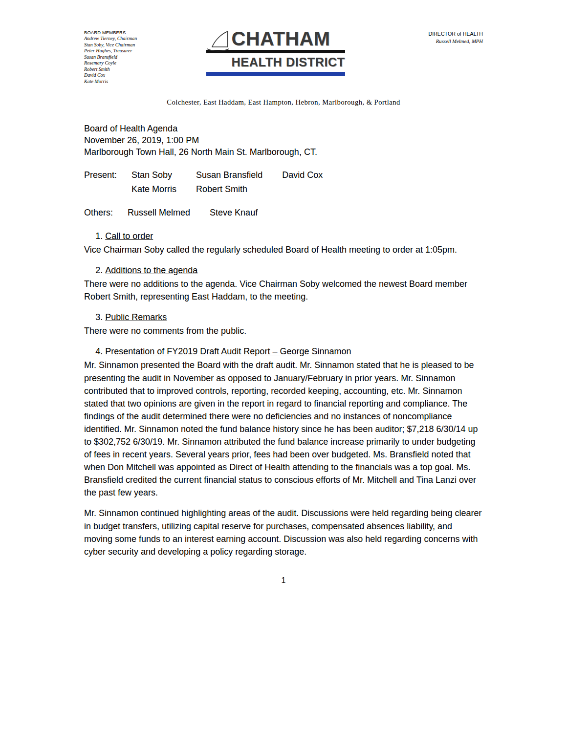BOARD MEMBERS
Andrew Tierney, Chairman
Stan Soby, Vice Chairman
Peter Hughes, Treasurer
Susan Bransfield
Rosemary Coyle
Robert Smith
David Cox
Kate Morris
CHATHAM
HEALTH DISTRICT
DIRECTOR of HEALTH
Russell Melmed, MPH
Colchester, East Haddam, East Hampton, Hebron, Marlborough, & Portland
Board of Health Agenda
November 26, 2019, 1:00 PM
Marlborough Town Hall, 26 North Main St. Marlborough, CT.
| Present: | Stan Soby | Susan Bransfield | David Cox |
| | Kate Morris | Robert Smith | |
| Others: | Russell Melmed | Steve Knauf |
Call to order
Vice Chairman Soby called the regularly scheduled Board of Health meeting to order at 1:05pm.
Additions to the agenda
There were no additions to the agenda. Vice Chairman Soby welcomed the newest Board member Robert Smith, representing East Haddam, to the meeting.
Public Remarks
There were no comments from the public.
Presentation of FY2019 Draft Audit Report – George Sinnamon
Mr. Sinnamon presented the Board with the draft audit. Mr. Sinnamon stated that he is pleased to be presenting the audit in November as opposed to January/February in prior years. Mr. Sinnamon contributed that to improved controls, reporting, recorded keeping, accounting, etc. Mr. Sinnamon stated that two opinions are given in the report in regard to financial reporting and compliance. The findings of the audit determined there were no deficiencies and no instances of noncompliance identified. Mr. Sinnamon noted the fund balance history since he has been auditor; $7,218 6/30/14 up to $302,752 6/30/19. Mr. Sinnamon attributed the fund balance increase primarily to under budgeting of fees in recent years. Several years prior, fees had been over budgeted. Ms. Bransfield noted that when Don Mitchell was appointed as Direct of Health attending to the financials was a top goal. Ms. Bransfield credited the current financial status to conscious efforts of Mr. Mitchell and Tina Lanzi over the past few years.
Mr. Sinnamon continued highlighting areas of the audit. Discussions were held regarding being clearer in budget transfers, utilizing capital reserve for purchases, compensated absences liability, and moving some funds to an interest earning account. Discussion was also held regarding concerns with cyber security and developing a policy regarding storage.
1